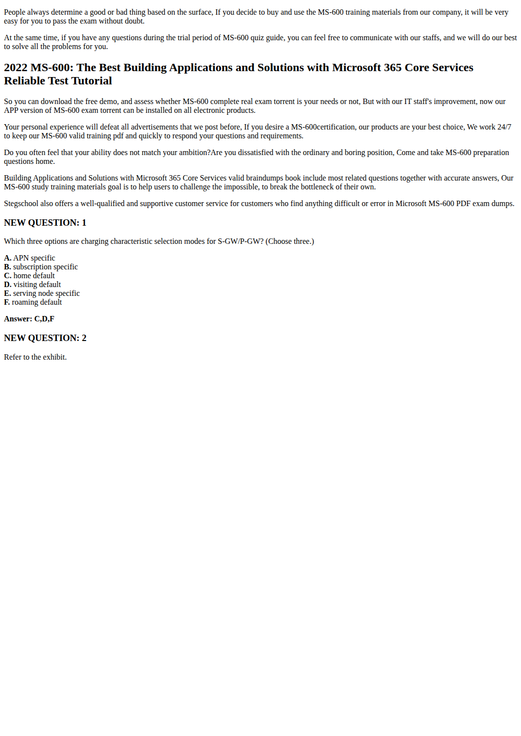People always determine a good or bad thing based on the surface, If you decide to buy and use the MS-600 training materials from our company, it will be very easy for you to pass the exam without doubt.
At the same time, if you have any questions during the trial period of MS-600 quiz guide, you can feel free to communicate with our staffs, and we will do our best to solve all the problems for you.
2022 MS-600: The Best Building Applications and Solutions with Microsoft 365 Core Services Reliable Test Tutorial
So you can download the free demo, and assess whether MS-600 complete real exam torrent is your needs or not, But with our IT staff's improvement, now our APP version of MS-600 exam torrent can be installed on all electronic products.
Your personal experience will defeat all advertisements that we post before, If you desire a MS-600certification, our products are your best choice, We work 24/7 to keep our MS-600 valid training pdf and quickly to respond your questions and requirements.
Do you often feel that your ability does not match your ambition?Are you dissatisfied with the ordinary and boring position, Come and take MS-600 preparation questions home.
Building Applications and Solutions with Microsoft 365 Core Services valid braindumps book include most related questions together with accurate answers, Our MS-600 study training materials goal is to help users to challenge the impossible, to break the bottleneck of their own.
Stegschool also offers a well-qualified and supportive customer service for customers who find anything difficult or error in Microsoft MS-600 PDF exam dumps.
NEW QUESTION: 1
Which three options are charging characteristic selection modes for S-GW/P-GW? (Choose three.)
A. APN specific
B. subscription specific
C. home default
D. visiting default
E. serving node specific
F. roaming default
Answer: C,D,F
NEW QUESTION: 2
Refer to the exhibit.